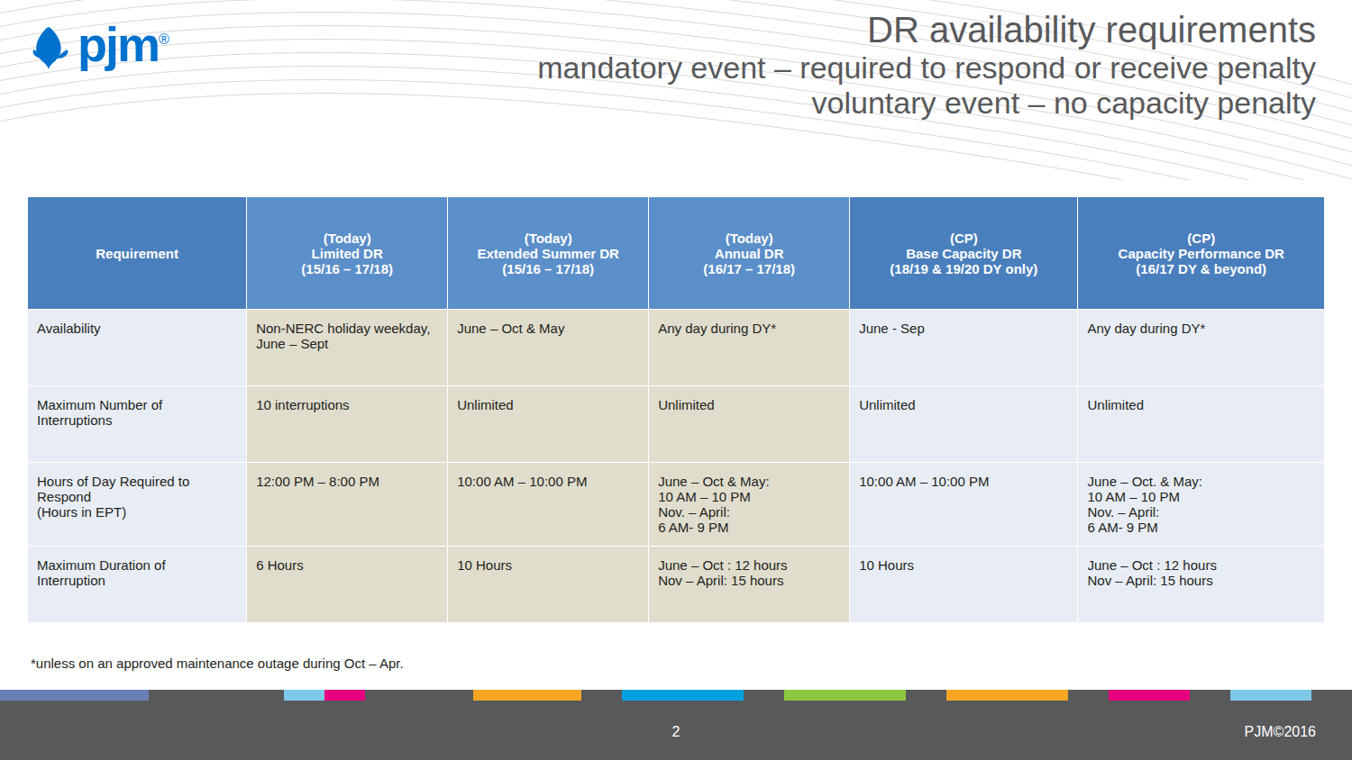pjm®
DR availability requirements
mandatory event – required to respond or receive penalty
voluntary event – no capacity penalty
| Requirement | (Today) Limited DR (15/16 – 17/18) | (Today) Extended Summer DR (15/16 – 17/18) | (Today) Annual DR (16/17 – 17/18) | (CP) Base Capacity DR (18/19 & 19/20 DY only) | (CP) Capacity Performance DR (16/17 DY & beyond) |
| --- | --- | --- | --- | --- | --- |
| Availability | Non-NERC holiday weekday, June – Sept | June – Oct & May | Any day during DY* | June - Sep | Any day during DY* |
| Maximum Number of Interruptions | 10 interruptions | Unlimited | Unlimited | Unlimited | Unlimited |
| Hours of Day Required to Respond (Hours in EPT) | 12:00 PM – 8:00 PM | 10:00 AM – 10:00 PM | June – Oct & May: 10 AM – 10 PM Nov. – April: 6 AM- 9 PM | 10:00 AM – 10:00 PM | June – Oct. & May: 10 AM – 10 PM Nov. – April: 6 AM- 9 PM |
| Maximum Duration of Interruption | 6 Hours | 10 Hours | June – Oct : 12 hours Nov – April: 15 hours | 10 Hours | June – Oct : 12 hours Nov – April: 15 hours |
*unless on an approved maintenance outage during Oct – Apr.
2
PJM©2016